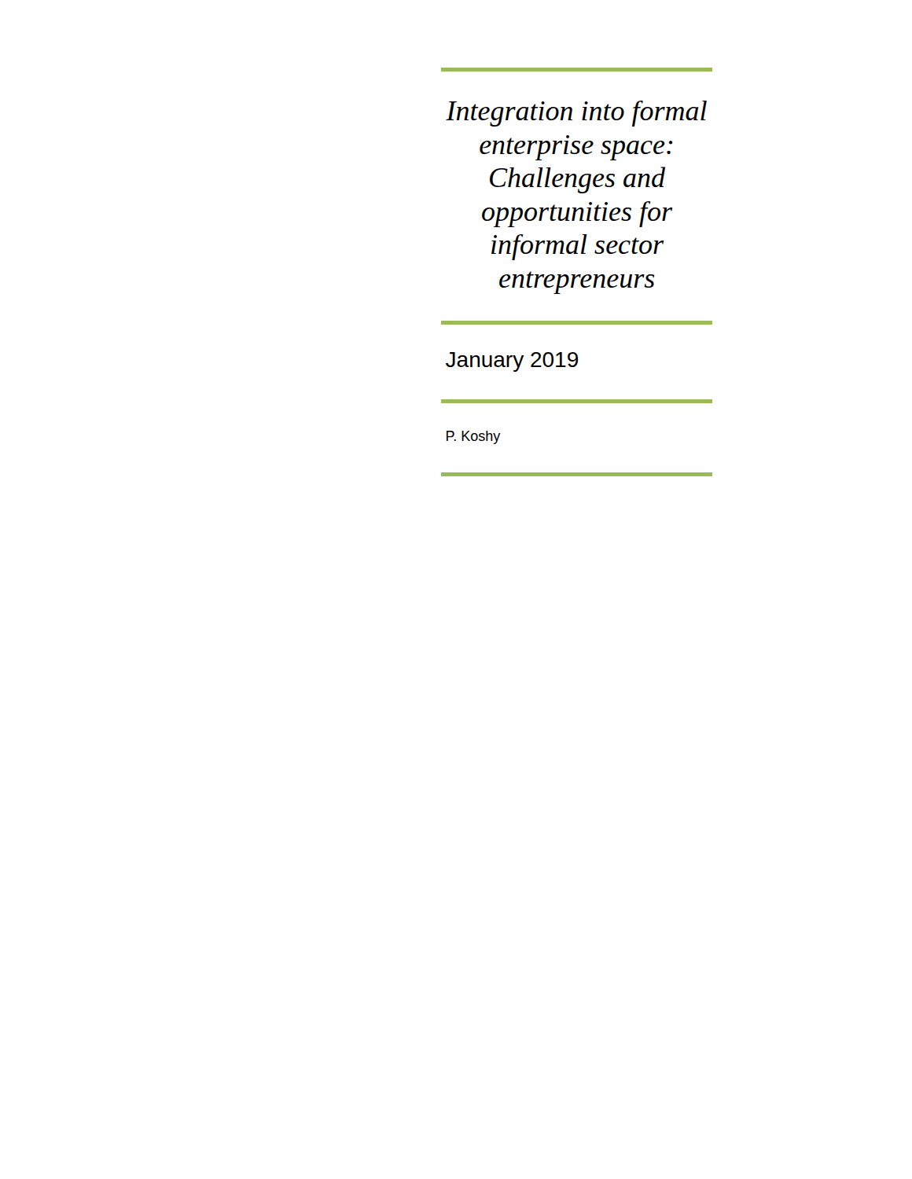Integration into formal enterprise space: Challenges and opportunities for informal sector entrepreneurs
January 2019
P. Koshy